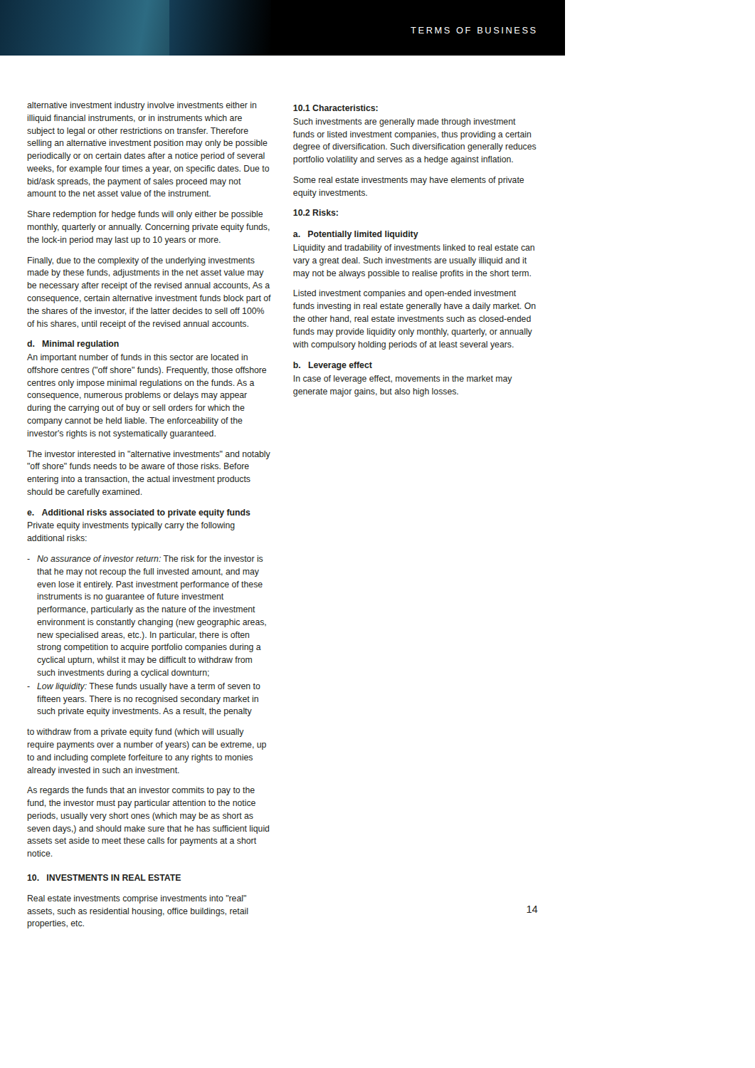TERMS OF BUSINESS
alternative investment industry involve investments either in illiquid financial instruments, or in instruments which are subject to legal or other restrictions on transfer. Therefore selling an alternative investment position may only be possible periodically or on certain dates after a notice period of several weeks, for example four times a year, on specific dates. Due to bid/ask spreads, the payment of sales proceed may not amount to the net asset value of the instrument.
Share redemption for hedge funds will only either be possible monthly, quarterly or annually. Concerning private equity funds, the lock-in period may last up to 10 years or more.
Finally, due to the complexity of the underlying investments made by these funds, adjustments in the net asset value may be necessary after receipt of the revised annual accounts, As a consequence, certain alternative investment funds block part of the shares of the investor, if the latter decides to sell off 100% of his shares, until receipt of the revised annual accounts.
d. Minimal regulation
An important number of funds in this sector are located in offshore centres ("off shore" funds). Frequently, those offshore centres only impose minimal regulations on the funds. As a consequence, numerous problems or delays may appear during the carrying out of buy or sell orders for which the company cannot be held liable. The enforceability of the investor's rights is not systematically guaranteed.
The investor interested in "alternative investments" and notably "off shore" funds needs to be aware of those risks. Before entering into a transaction, the actual investment products should be carefully examined.
e. Additional risks associated to private equity funds
Private equity investments typically carry the following additional risks:
No assurance of investor return: The risk for the investor is that he may not recoup the full invested amount, and may even lose it entirely. Past investment performance of these instruments is no guarantee of future investment performance, particularly as the nature of the investment environment is constantly changing (new geographic areas, new specialised areas, etc.). In particular, there is often strong competition to acquire portfolio companies during a cyclical upturn, whilst it may be difficult to withdraw from such investments during a cyclical downturn;
Low liquidity: These funds usually have a term of seven to fifteen years. There is no recognised secondary market in such private equity investments. As a result, the penalty
to withdraw from a private equity fund (which will usually require payments over a number of years) can be extreme, up to and including complete forfeiture to any rights to monies already invested in such an investment.
As regards the funds that an investor commits to pay to the fund, the investor must pay particular attention to the notice periods, usually very short ones (which may be as short as seven days,) and should make sure that he has sufficient liquid assets set aside to meet these calls for payments at a short notice.
10. INVESTMENTS IN REAL ESTATE
Real estate investments comprise investments into "real" assets, such as residential housing, office buildings, retail properties, etc.
10.1 Characteristics:
Such investments are generally made through investment funds or listed investment companies, thus providing a certain degree of diversification. Such diversification generally reduces portfolio volatility and serves as a hedge against inflation.
Some real estate investments may have elements of private equity investments.
10.2 Risks:
a. Potentially limited liquidity
Liquidity and tradability of investments linked to real estate can vary a great deal. Such investments are usually illiquid and it may not be always possible to realise profits in the short term.
Listed investment companies and open-ended investment funds investing in real estate generally have a daily market. On the other hand, real estate investments such as closed-ended funds may provide liquidity only monthly, quarterly, or annually with compulsory holding periods of at least several years.
b. Leverage effect
In case of leverage effect, movements in the market may generate major gains, but also high losses.
14